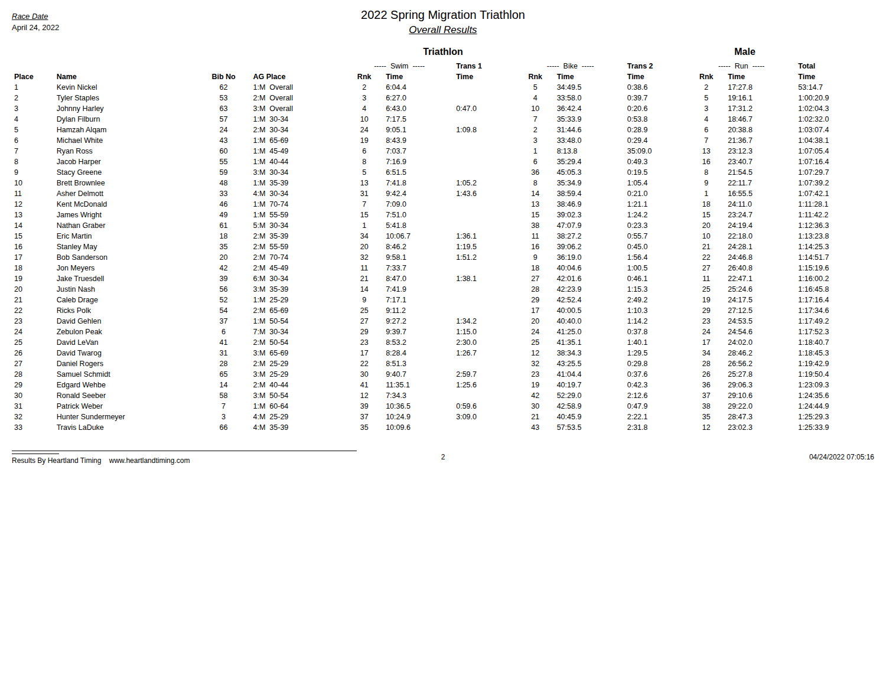Race Date
April 24, 2022
2022 Spring Migration Triathlon
Overall Results
Triathlon
Male
| | | | | ----- Swim ----- | Trans 1 | ----- Bike ----- | Trans 2 | ----- Run ----- | Total |
| --- | --- | --- | --- | --- | --- | --- | --- | --- | --- |
| Place | Name | Bib No | AG Place | Rnk | Time | Time | Rnk | Time | Time | Rnk | Time | Time |
| 1 | Kevin Nickel | 62 | 1:M Overall | 2 | 6:04.4 | | 5 | 34:49.5 | 0:38.6 | 2 | 17:27.8 | 53:14.7 |
| 2 | Tyler Staples | 53 | 2:M Overall | 3 | 6:27.0 | | 4 | 33:58.0 | 0:39.7 | 5 | 19:16.1 | 1:00:20.9 |
| 3 | Johnny Harley | 63 | 3:M Overall | 4 | 6:43.0 | 0:47.0 | 10 | 36:42.4 | 0:20.6 | 3 | 17:31.2 | 1:02:04.3 |
| 4 | Dylan Filburn | 57 | 1:M 30-34 | 10 | 7:17.5 | | 7 | 35:33.9 | 0:53.8 | 4 | 18:46.7 | 1:02:32.0 |
| 5 | Hamzah Alqam | 24 | 2:M 30-34 | 24 | 9:05.1 | 1:09.8 | 2 | 31:44.6 | 0:28.9 | 6 | 20:38.8 | 1:03:07.4 |
| 6 | Michael White | 43 | 1:M 65-69 | 19 | 8:43.9 | | 3 | 33:48.0 | 0:29.4 | 7 | 21:36.7 | 1:04:38.1 |
| 7 | Ryan Ross | 60 | 1:M 45-49 | 6 | 7:03.7 | | 1 | 8:13.8 | 35:09.0 | 13 | 23:12.3 | 1:07:05.4 |
| 8 | Jacob Harper | 55 | 1:M 40-44 | 8 | 7:16.9 | | 6 | 35:29.4 | 0:49.3 | 16 | 23:40.7 | 1:07:16.4 |
| 9 | Stacy Greene | 59 | 3:M 30-34 | 5 | 6:51.5 | | 36 | 45:05.3 | 0:19.5 | 8 | 21:54.5 | 1:07:29.7 |
| 10 | Brett Brownlee | 48 | 1:M 35-39 | 13 | 7:41.8 | 1:05.2 | 8 | 35:34.9 | 1:05.4 | 9 | 22:11.7 | 1:07:39.2 |
| 11 | Asher Delmott | 33 | 4:M 30-34 | 31 | 9:42.4 | 1:43.6 | 14 | 38:59.4 | 0:21.0 | 1 | 16:55.5 | 1:07:42.1 |
| 12 | Kent McDonald | 46 | 1:M 70-74 | 7 | 7:09.0 | | 13 | 38:46.9 | 1:21.1 | 18 | 24:11.0 | 1:11:28.1 |
| 13 | James Wright | 49 | 1:M 55-59 | 15 | 7:51.0 | | 15 | 39:02.3 | 1:24.2 | 15 | 23:24.7 | 1:11:42.2 |
| 14 | Nathan Graber | 61 | 5:M 30-34 | 1 | 5:41.8 | | 38 | 47:07.9 | 0:23.3 | 20 | 24:19.4 | 1:12:36.3 |
| 15 | Eric Martin | 18 | 2:M 35-39 | 34 | 10:06.7 | 1:36.1 | 11 | 38:27.2 | 0:55.7 | 10 | 22:18.0 | 1:13:23.8 |
| 16 | Stanley May | 35 | 2:M 55-59 | 20 | 8:46.2 | 1:19.5 | 16 | 39:06.2 | 0:45.0 | 21 | 24:28.1 | 1:14:25.3 |
| 17 | Bob Sanderson | 20 | 2:M 70-74 | 32 | 9:58.1 | 1:51.2 | 9 | 36:19.0 | 1:56.4 | 22 | 24:46.8 | 1:14:51.7 |
| 18 | Jon Meyers | 42 | 2:M 45-49 | 11 | 7:33.7 | | 18 | 40:04.6 | 1:00.5 | 27 | 26:40.8 | 1:15:19.6 |
| 19 | Jake Truesdell | 39 | 6:M 30-34 | 21 | 8:47.0 | 1:38.1 | 27 | 42:01.6 | 0:46.1 | 11 | 22:47.1 | 1:16:00.2 |
| 20 | Justin Nash | 56 | 3:M 35-39 | 14 | 7:41.9 | | 28 | 42:23.9 | 1:15.3 | 25 | 25:24.6 | 1:16:45.8 |
| 21 | Caleb Drage | 52 | 1:M 25-29 | 9 | 7:17.1 | | 29 | 42:52.4 | 2:49.2 | 19 | 24:17.5 | 1:17:16.4 |
| 22 | Ricks Polk | 54 | 2:M 65-69 | 25 | 9:11.2 | | 17 | 40:00.5 | 1:10.3 | 29 | 27:12.5 | 1:17:34.6 |
| 23 | David Gehlen | 37 | 1:M 50-54 | 27 | 9:27.2 | 1:34.2 | 20 | 40:40.0 | 1:14.2 | 23 | 24:53.5 | 1:17:49.2 |
| 24 | Zebulon Peak | 6 | 7:M 30-34 | 29 | 9:39.7 | 1:15.0 | 24 | 41:25.0 | 0:37.8 | 24 | 24:54.6 | 1:17:52.3 |
| 25 | David LeVan | 41 | 2:M 50-54 | 23 | 8:53.2 | 2:30.0 | 25 | 41:35.1 | 1:40.1 | 17 | 24:02.0 | 1:18:40.7 |
| 26 | David Twarog | 31 | 3:M 65-69 | 17 | 8:28.4 | 1:26.7 | 12 | 38:34.3 | 1:29.5 | 34 | 28:46.2 | 1:18:45.3 |
| 27 | Daniel Rogers | 28 | 2:M 25-29 | 22 | 8:51.3 | | 32 | 43:25.5 | 0:29.8 | 28 | 26:56.2 | 1:19:42.9 |
| 28 | Samuel Schmidt | 65 | 3:M 25-29 | 30 | 9:40.7 | 2:59.7 | 23 | 41:04.4 | 0:37.6 | 26 | 25:27.8 | 1:19:50.4 |
| 29 | Edgard Wehbe | 14 | 2:M 40-44 | 41 | 11:35.1 | 1:25.6 | 19 | 40:19.7 | 0:42.3 | 36 | 29:06.3 | 1:23:09.3 |
| 30 | Ronald Seeber | 58 | 3:M 50-54 | 12 | 7:34.3 | | 42 | 52:29.0 | 2:12.6 | 37 | 29:10.6 | 1:24:35.6 |
| 31 | Patrick Weber | 7 | 1:M 60-64 | 39 | 10:36.5 | 0:59.6 | 30 | 42:58.9 | 0:47.9 | 38 | 29:22.0 | 1:24:44.9 |
| 32 | Hunter Sundermeyer | 3 | 4:M 25-29 | 37 | 10:24.9 | 3:09.0 | 21 | 40:45.9 | 2:22.1 | 35 | 28:47.3 | 1:25:29.3 |
| 33 | Travis LaDuke | 66 | 4:M 35-39 | 35 | 10:09.6 | | 43 | 57:53.5 | 2:31.8 | 12 | 23:02.3 | 1:25:33.9 |
Results By Heartland Timing www.heartlandtiming.com
2
04/24/2022 07:05:16